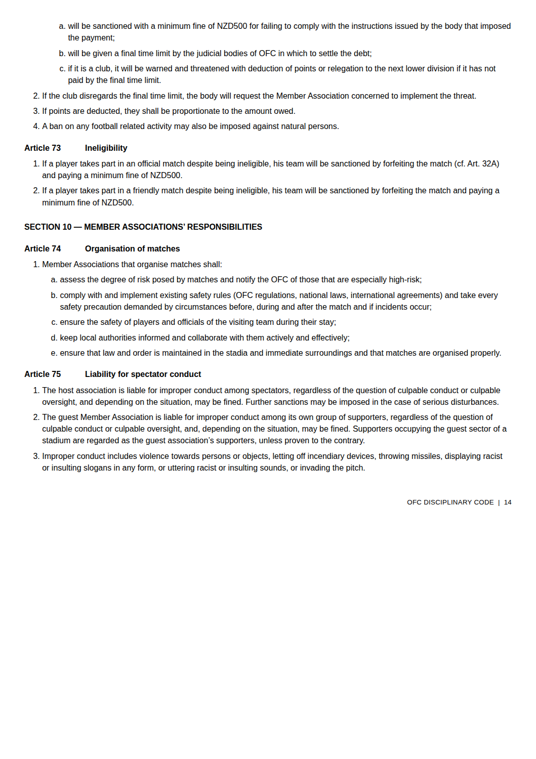will be sanctioned with a minimum fine of NZD500 for failing to comply with the instructions issued by the body that imposed the payment;
will be given a final time limit by the judicial bodies of OFC in which to settle the debt;
if it is a club, it will be warned and threatened with deduction of points or relegation to the next lower division if it has not paid by the final time limit.
If the club disregards the final time limit, the body will request the Member Association concerned to implement the threat.
If points are deducted, they shall be proportionate to the amount owed.
A ban on any football related activity may also be imposed against natural persons.
Article 73 Ineligibility
If a player takes part in an official match despite being ineligible, his team will be sanctioned by forfeiting the match (cf. Art. 32A) and paying a minimum fine of NZD500.
If a player takes part in a friendly match despite being ineligible, his team will be sanctioned by forfeiting the match and paying a minimum fine of NZD500.
SECTION 10 — MEMBER ASSOCIATIONS’ RESPONSIBILITIES
Article 74 Organisation of matches
Member Associations that organise matches shall:
assess the degree of risk posed by matches and notify the OFC of those that are especially high-risk;
comply with and implement existing safety rules (OFC regulations, national laws, international agreements) and take every safety precaution demanded by circumstances before, during and after the match and if incidents occur;
ensure the safety of players and officials of the visiting team during their stay;
keep local authorities informed and collaborate with them actively and effectively;
ensure that law and order is maintained in the stadia and immediate surroundings and that matches are organised properly.
Article 75 Liability for spectator conduct
The host association is liable for improper conduct among spectators, regardless of the question of culpable conduct or culpable oversight, and depending on the situation, may be fined. Further sanctions may be imposed in the case of serious disturbances.
The guest Member Association is liable for improper conduct among its own group of supporters, regardless of the question of culpable conduct or culpable oversight, and, depending on the situation, may be fined. Supporters occupying the guest sector of a stadium are regarded as the guest association’s supporters, unless proven to the contrary.
Improper conduct includes violence towards persons or objects, letting off incendiary devices, throwing missiles, displaying racist or insulting slogans in any form, or uttering racist or insulting sounds, or invading the pitch.
OFC DISCIPLINARY CODE | 14